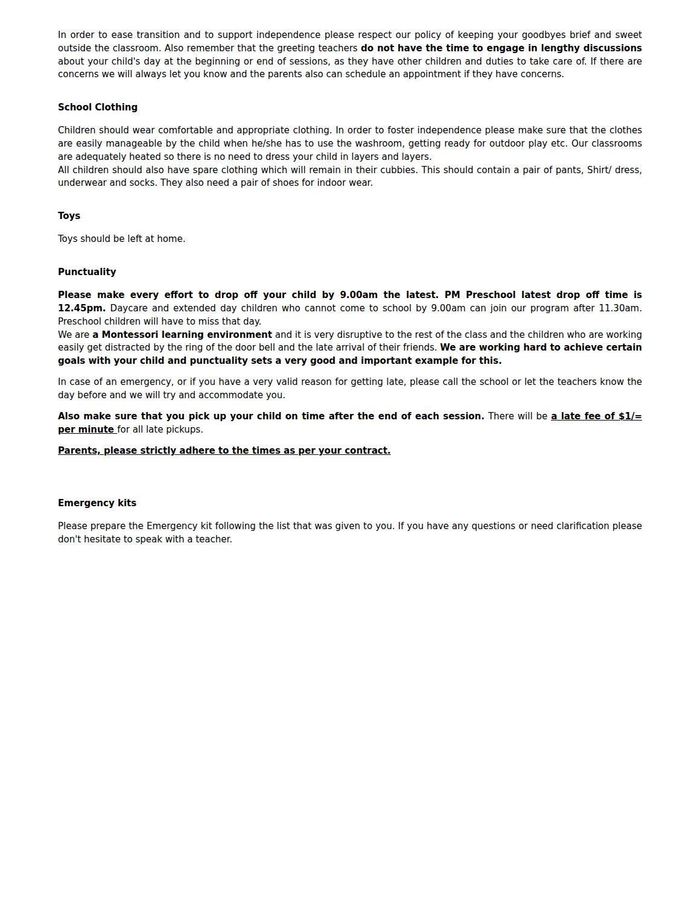In order to ease transition and to support independence please respect our policy of keeping your goodbyes brief and sweet outside the classroom. Also remember that the greeting teachers do not have the time to engage in lengthy discussions about your child's day at the beginning or end of sessions, as they have other children and duties to take care of. If there are concerns we will always let you know and the parents also can schedule an appointment if they have concerns.
School Clothing
Children should wear comfortable and appropriate clothing. In order to foster independence please make sure that the clothes are easily manageable by the child when he/she has to use the washroom, getting ready for outdoor play etc. Our classrooms are adequately heated so there is no need to dress your child in layers and layers.
All children should also have spare clothing which will remain in their cubbies. This should contain a pair of pants, Shirt/ dress, underwear and socks. They also need a pair of shoes for indoor wear.
Toys
Toys should be left at home.
Punctuality
Please make every effort to drop off your child by 9.00am the latest. PM Preschool latest drop off time is 12.45pm. Daycare and extended day children who cannot come to school by 9.00am can join our program after 11.30am. Preschool children will have to miss that day.
We are a Montessori learning environment and it is very disruptive to the rest of the class and the children who are working easily get distracted by the ring of the door bell and the late arrival of their friends. We are working hard to achieve certain goals with your child and punctuality sets a very good and important example for this.
In case of an emergency, or if you have a very valid reason for getting late, please call the school or let the teachers know the day before and we will try and accommodate you.
Also make sure that you pick up your child on time after the end of each session. There will be a late fee of $1/= per minute for all late pickups.
Parents, please strictly adhere to the times as per your contract.
Emergency kits
Please prepare the Emergency kit following the list that was given to you. If you have any questions or need clarification please don't hesitate to speak with a teacher.